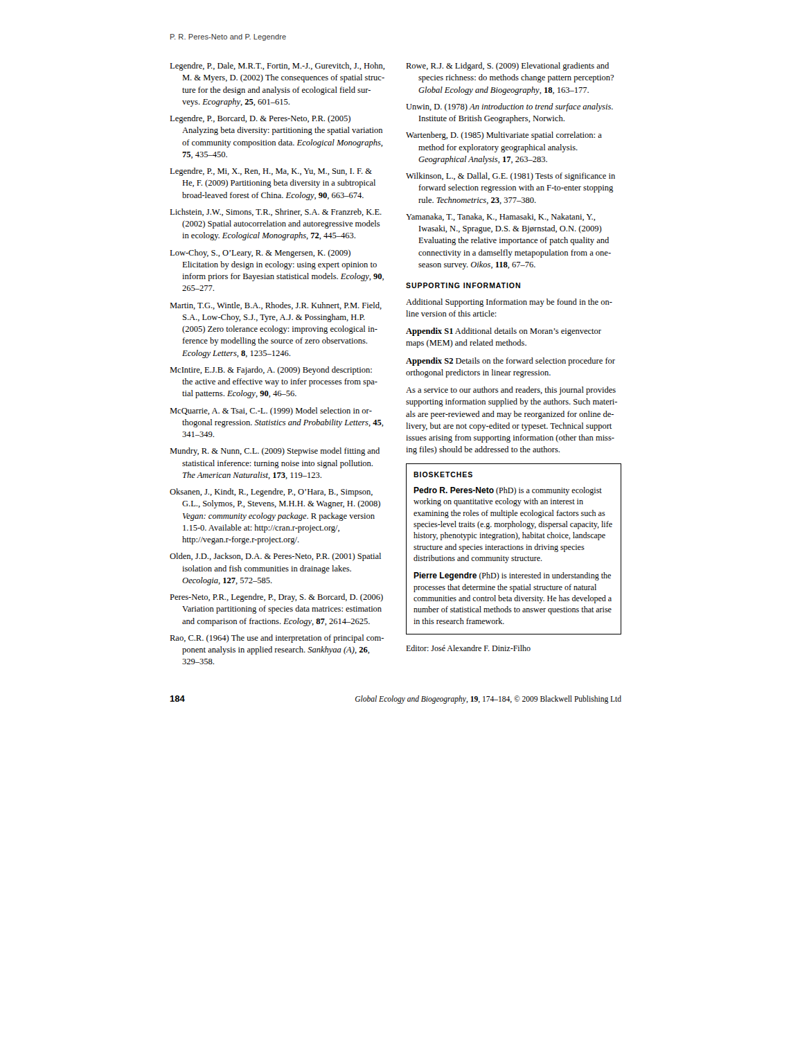P. R. Peres-Neto and P. Legendre
Legendre, P., Dale, M.R.T., Fortin, M.-J., Gurevitch, J., Hohn, M. & Myers, D. (2002) The consequences of spatial structure for the design and analysis of ecological field surveys. Ecography, 25, 601–615.
Legendre, P., Borcard, D. & Peres-Neto, P.R. (2005) Analyzing beta diversity: partitioning the spatial variation of community composition data. Ecological Monographs, 75, 435–450.
Legendre, P., Mi, X., Ren, H., Ma, K., Yu, M., Sun, I. F. & He, F. (2009) Partitioning beta diversity in a subtropical broad-leaved forest of China. Ecology, 90, 663–674.
Lichstein, J.W., Simons, T.R., Shriner, S.A. & Franzreb, K.E. (2002) Spatial autocorrelation and autoregressive models in ecology. Ecological Monographs, 72, 445–463.
Low-Choy, S., O’Leary, R. & Mengersen, K. (2009) Elicitation by design in ecology: using expert opinion to inform priors for Bayesian statistical models. Ecology, 90, 265–277.
Martin, T.G., Wintle, B.A., Rhodes, J.R. Kuhnert, P.M. Field, S.A., Low-Choy, S.J., Tyre, A.J. & Possingham, H.P. (2005) Zero tolerance ecology: improving ecological inference by modelling the source of zero observations. Ecology Letters, 8, 1235–1246.
McIntire, E.J.B. & Fajardo, A. (2009) Beyond description: the active and effective way to infer processes from spatial patterns. Ecology, 90, 46–56.
McQuarrie, A. & Tsai, C.-L. (1999) Model selection in orthogonal regression. Statistics and Probability Letters, 45, 341–349.
Mundry, R. & Nunn, C.L. (2009) Stepwise model fitting and statistical inference: turning noise into signal pollution. The American Naturalist, 173, 119–123.
Oksanen, J., Kindt, R., Legendre, P., O’Hara, B., Simpson, G.L., Solymos, P., Stevens, M.H.H. & Wagner, H. (2008) Vegan: community ecology package. R package version 1.15-0. Available at: http://cran.r-project.org/, http://vegan.r-forge.r-project.org/.
Olden, J.D., Jackson, D.A. & Peres-Neto, P.R. (2001) Spatial isolation and fish communities in drainage lakes. Oecologia, 127, 572–585.
Peres-Neto, P.R., Legendre, P., Dray, S. & Borcard, D. (2006) Variation partitioning of species data matrices: estimation and comparison of fractions. Ecology, 87, 2614–2625.
Rao, C.R. (1964) The use and interpretation of principal component analysis in applied research. Sankhyaa (A), 26, 329–358.
Rowe, R.J. & Lidgard, S. (2009) Elevational gradients and species richness: do methods change pattern perception? Global Ecology and Biogeography, 18, 163–177.
Unwin, D. (1978) An introduction to trend surface analysis. Institute of British Geographers, Norwich.
Wartenberg, D. (1985) Multivariate spatial correlation: a method for exploratory geographical analysis. Geographical Analysis, 17, 263–283.
Wilkinson, L., & Dallal, G.E. (1981) Tests of significance in forward selection regression with an F-to-enter stopping rule. Technometrics, 23, 377–380.
Yamanaka, T., Tanaka, K., Hamasaki, K., Nakatani, Y., Iwasaki, N., Sprague, D.S. & Bjørnstad, O.N. (2009) Evaluating the relative importance of patch quality and connectivity in a damselfly metapopulation from a one-season survey. Oikos, 118, 67–76.
Supporting Information
Additional Supporting Information may be found in the online version of this article:
Appendix S1 Additional details on Moran’s eigenvector maps (MEM) and related methods.
Appendix S2 Details on the forward selection procedure for orthogonal predictors in linear regression.
As a service to our authors and readers, this journal provides supporting information supplied by the authors. Such materials are peer-reviewed and may be reorganized for online delivery, but are not copy-edited or typeset. Technical support issues arising from supporting information (other than missing files) should be addressed to the authors.
Biosketches
Pedro R. Peres-Neto (PhD) is a community ecologist working on quantitative ecology with an interest in examining the roles of multiple ecological factors such as species-level traits (e.g. morphology, dispersal capacity, life history, phenotypic integration), habitat choice, landscape structure and species interactions in driving species distributions and community structure.
Pierre Legendre (PhD) is interested in understanding the processes that determine the spatial structure of natural communities and control beta diversity. He has developed a number of statistical methods to answer questions that arise in this research framework.
Editor: José Alexandre F. Diniz-Filho
184
Global Ecology and Biogeography, 19, 174–184, © 2009 Blackwell Publishing Ltd